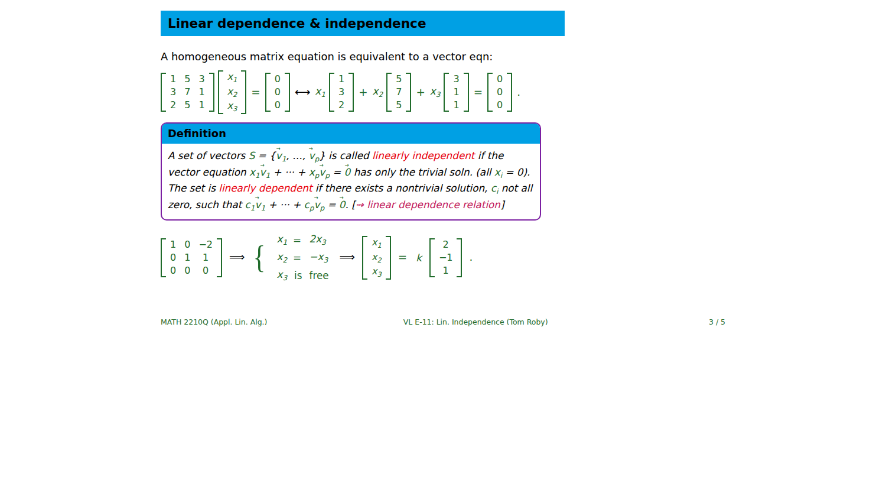Linear dependence & independence
A homogeneous matrix equation is equivalent to a vector eqn:
| 1 | 5 | 3 |
| 3 | 7 | 1 |
| 2 | 5 | 1 |
| x 1 |
| x 2 |
| x 3 |
=
| 0 |
| 0 |
| 0 |
⟷ x1
| 1 |
| 3 |
| 2 |
+x2
| 5 |
| 7 |
| 5 |
+x3
| 3 |
| 1 |
| 1 |
=
| 0 |
| 0 |
| 0 |
.
Definition
A set of vectors S = {v1, …, vp} is called linearly independent if the vector equation x1 v1 + ··· + xp vp = 0 has only the trivial soln. (all xi = 0). The set is linearly dependent if there exists a nontrivial solution, ci not all zero, such that c1 v1 + ··· + cp vp = 0. [⇝ linear dependence relation]
| 1 | 0 | −2 |
| 0 | 1 | 1 |
| 0 | 0 | 0 |
⟹ {
| x 1 | = | 2x 3 |
| x 2 | = | −x 3 |
| x 3 | is | free |
⟹
| x 1 |
| x 2 |
| x 3 |
= k
| 2 |
| −1 |
| 1 |
.
MATH 2210Q (Appl. Lin. Alg.)
VL E-11: Lin. Independence (Tom Roby)
3 / 5